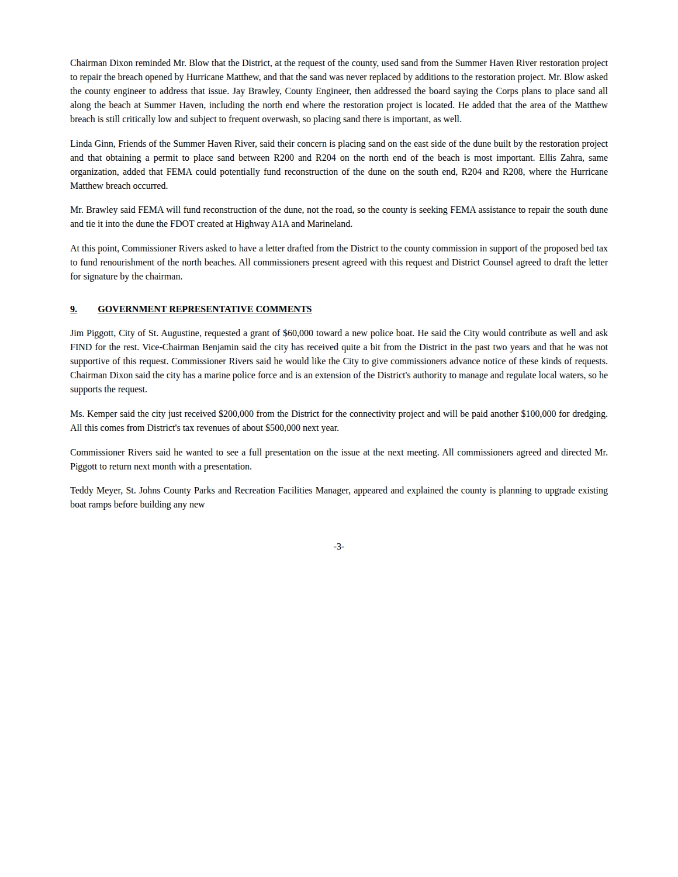Chairman Dixon reminded Mr. Blow that the District, at the request of the county, used sand from the Summer Haven River restoration project to repair the breach opened by Hurricane Matthew, and that the sand was never replaced by additions to the restoration project. Mr. Blow asked the county engineer to address that issue. Jay Brawley, County Engineer, then addressed the board saying the Corps plans to place sand all along the beach at Summer Haven, including the north end where the restoration project is located. He added that the area of the Matthew breach is still critically low and subject to frequent overwash, so placing sand there is important, as well.
Linda Ginn, Friends of the Summer Haven River, said their concern is placing sand on the east side of the dune built by the restoration project and that obtaining a permit to place sand between R200 and R204 on the north end of the beach is most important. Ellis Zahra, same organization, added that FEMA could potentially fund reconstruction of the dune on the south end, R204 and R208, where the Hurricane Matthew breach occurred.
Mr. Brawley said FEMA will fund reconstruction of the dune, not the road, so the county is seeking FEMA assistance to repair the south dune and tie it into the dune the FDOT created at Highway A1A and Marineland.
At this point, Commissioner Rivers asked to have a letter drafted from the District to the county commission in support of the proposed bed tax to fund renourishment of the north beaches. All commissioners present agreed with this request and District Counsel agreed to draft the letter for signature by the chairman.
9. GOVERNMENT REPRESENTATIVE COMMENTS
Jim Piggott, City of St. Augustine, requested a grant of $60,000 toward a new police boat. He said the City would contribute as well and ask FIND for the rest. Vice-Chairman Benjamin said the city has received quite a bit from the District in the past two years and that he was not supportive of this request. Commissioner Rivers said he would like the City to give commissioners advance notice of these kinds of requests. Chairman Dixon said the city has a marine police force and is an extension of the District's authority to manage and regulate local waters, so he supports the request.
Ms. Kemper said the city just received $200,000 from the District for the connectivity project and will be paid another $100,000 for dredging. All this comes from District's tax revenues of about $500,000 next year.
Commissioner Rivers said he wanted to see a full presentation on the issue at the next meeting. All commissioners agreed and directed Mr. Piggott to return next month with a presentation.
Teddy Meyer, St. Johns County Parks and Recreation Facilities Manager, appeared and explained the county is planning to upgrade existing boat ramps before building any new
-3-